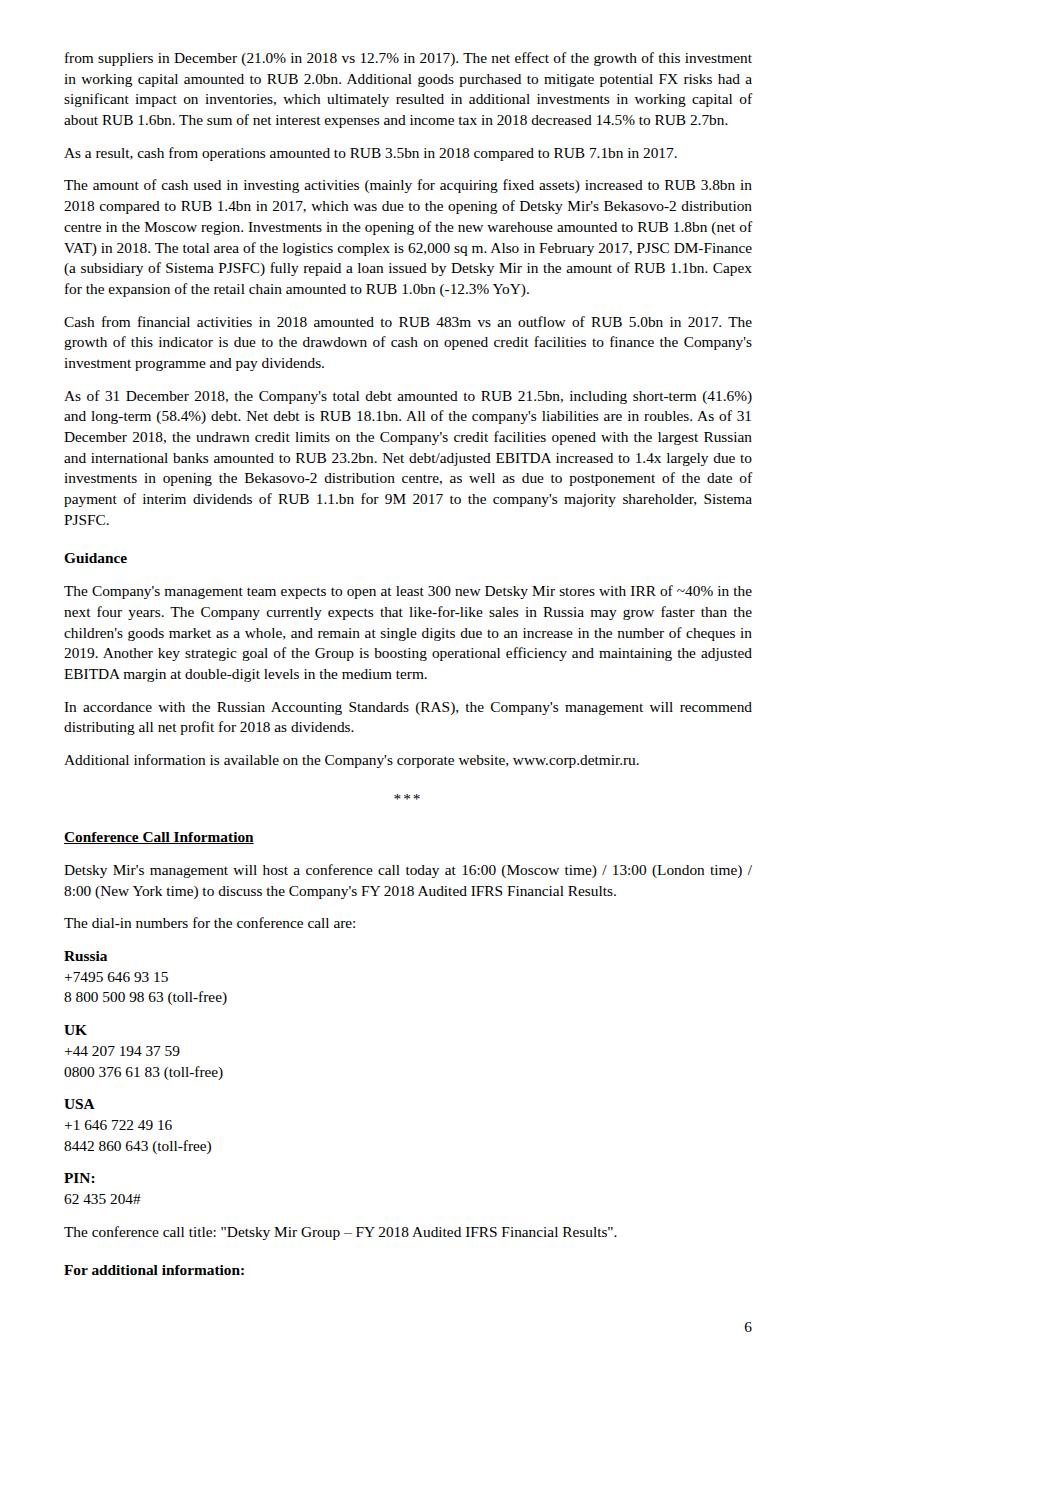from suppliers in December (21.0% in 2018 vs 12.7% in 2017). The net effect of the growth of this investment in working capital amounted to RUB 2.0bn. Additional goods purchased to mitigate potential FX risks had a significant impact on inventories, which ultimately resulted in additional investments in working capital of about RUB 1.6bn. The sum of net interest expenses and income tax in 2018 decreased 14.5% to RUB 2.7bn.
As a result, cash from operations amounted to RUB 3.5bn in 2018 compared to RUB 7.1bn in 2017.
The amount of cash used in investing activities (mainly for acquiring fixed assets) increased to RUB 3.8bn in 2018 compared to RUB 1.4bn in 2017, which was due to the opening of Detsky Mir's Bekasovo-2 distribution centre in the Moscow region. Investments in the opening of the new warehouse amounted to RUB 1.8bn (net of VAT) in 2018. The total area of the logistics complex is 62,000 sq m. Also in February 2017, PJSC DM-Finance (a subsidiary of Sistema PJSFC) fully repaid a loan issued by Detsky Mir in the amount of RUB 1.1bn. Capex for the expansion of the retail chain amounted to RUB 1.0bn (-12.3% YoY).
Cash from financial activities in 2018 amounted to RUB 483m vs an outflow of RUB 5.0bn in 2017. The growth of this indicator is due to the drawdown of cash on opened credit facilities to finance the Company's investment programme and pay dividends.
As of 31 December 2018, the Company's total debt amounted to RUB 21.5bn, including short-term (41.6%) and long-term (58.4%) debt. Net debt is RUB 18.1bn. All of the company's liabilities are in roubles. As of 31 December 2018, the undrawn credit limits on the Company's credit facilities opened with the largest Russian and international banks amounted to RUB 23.2bn. Net debt/adjusted EBITDA increased to 1.4x largely due to investments in opening the Bekasovo-2 distribution centre, as well as due to postponement of the date of payment of interim dividends of RUB 1.1.bn for 9M 2017 to the company's majority shareholder, Sistema PJSFC.
Guidance
The Company's management team expects to open at least 300 new Detsky Mir stores with IRR of ~40% in the next four years. The Company currently expects that like-for-like sales in Russia may grow faster than the children's goods market as a whole, and remain at single digits due to an increase in the number of cheques in 2019. Another key strategic goal of the Group is boosting operational efficiency and maintaining the adjusted EBITDA margin at double-digit levels in the medium term.
In accordance with the Russian Accounting Standards (RAS), the Company's management will recommend distributing all net profit for 2018 as dividends.
Additional information is available on the Company's corporate website, www.corp.detmir.ru.
***
Conference Call Information
Detsky Mir's management will host a conference call today at 16:00 (Moscow time) / 13:00 (London time) / 8:00 (New York time) to discuss the Company's FY 2018 Audited IFRS Financial Results.
The dial-in numbers for the conference call are:
Russia
+7495 646 93 15
8 800 500 98 63 (toll-free)
UK
+44 207 194 37 59
0800 376 61 83 (toll-free)
USA
+1 646 722 49 16
8442 860 643 (toll-free)
PIN:
62 435 204#
The conference call title: "Detsky Mir Group – FY 2018 Audited IFRS Financial Results".
For additional information:
6